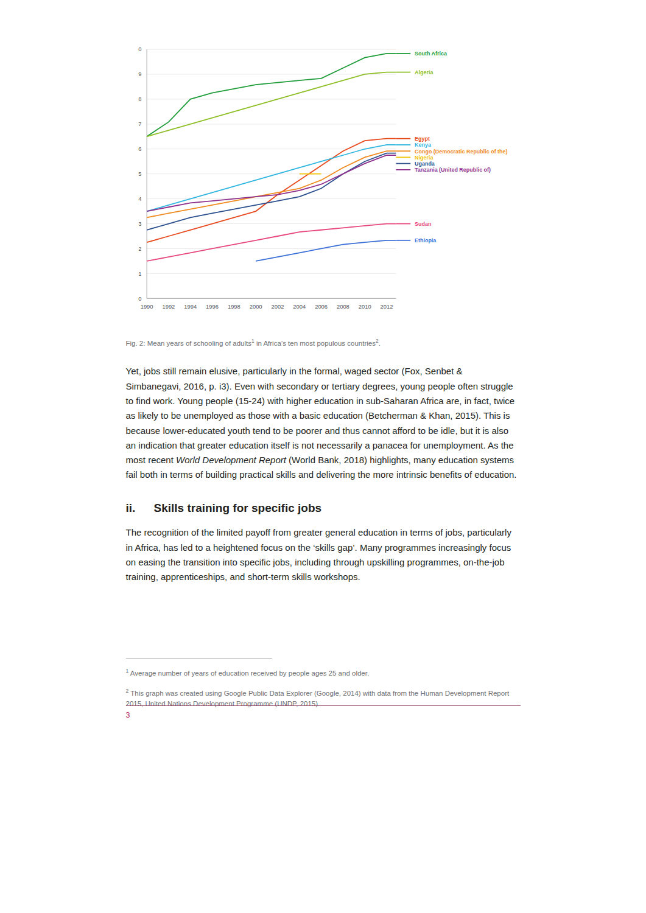0 9 8 7 6 5 4 3 2 1 0 1990 1992 1994 1996 1998 2000 2002 2004 2006 2008 2010 2012 South Africa Algeria Egypt Kenya Congo (Democratic Republic of the) Nigeria Uganda Tanzania (United Republic of) Sudan Ethiopia
Fig. 2: Mean years of schooling of adults1 in Africa’s ten most populous countries2.
Yet, jobs still remain elusive, particularly in the formal, waged sector (Fox, Senbet & Simbanegavi, 2016, p. i3). Even with secondary or tertiary degrees, young people often struggle to find work. Young people (15-24) with higher education in sub-Saharan Africa are, in fact, twice as likely to be unemployed as those with a basic education (Betcherman & Khan, 2015). This is because lower-educated youth tend to be poorer and thus cannot afford to be idle, but it is also an indication that greater education itself is not necessarily a panacea for unemployment. As the most recent World Development Report (World Bank, 2018) highlights, many education systems fail both in terms of building practical skills and delivering the more intrinsic benefits of education.
ii. Skills training for specific jobs
The recognition of the limited payoff from greater general education in terms of jobs, particularly in Africa, has led to a heightened focus on the ‘skills gap’. Many programmes increasingly focus on easing the transition into specific jobs, including through upskilling programmes, on-the-job training, apprenticeships, and short-term skills workshops.
1 Average number of years of education received by people ages 25 and older.
2 This graph was created using Google Public Data Explorer (Google, 2014) with data from the Human Development Report 2015, United Nations Development Programme (UNDP, 2015).
3